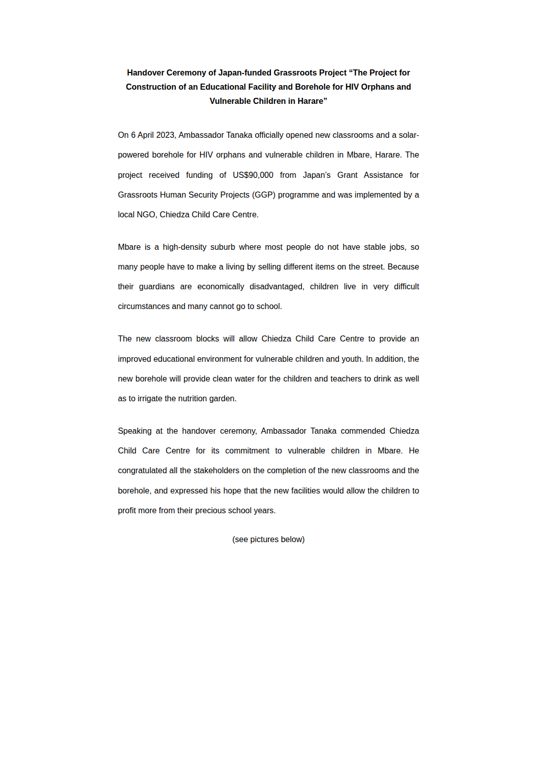Handover Ceremony of Japan-funded Grassroots Project “The Project for Construction of an Educational Facility and Borehole for HIV Orphans and Vulnerable Children in Harare”
On 6 April 2023, Ambassador Tanaka officially opened new classrooms and a solar-powered borehole for HIV orphans and vulnerable children in Mbare, Harare. The project received funding of US$90,000 from Japan’s Grant Assistance for Grassroots Human Security Projects (GGP) programme and was implemented by a local NGO, Chiedza Child Care Centre.
Mbare is a high-density suburb where most people do not have stable jobs, so many people have to make a living by selling different items on the street. Because their guardians are economically disadvantaged, children live in very difficult circumstances and many cannot go to school.
The new classroom blocks will allow Chiedza Child Care Centre to provide an improved educational environment for vulnerable children and youth. In addition, the new borehole will provide clean water for the children and teachers to drink as well as to irrigate the nutrition garden.
Speaking at the handover ceremony, Ambassador Tanaka commended Chiedza Child Care Centre for its commitment to vulnerable children in Mbare. He congratulated all the stakeholders on the completion of the new classrooms and the borehole, and expressed his hope that the new facilities would allow the children to profit more from their precious school years.
(see pictures below)